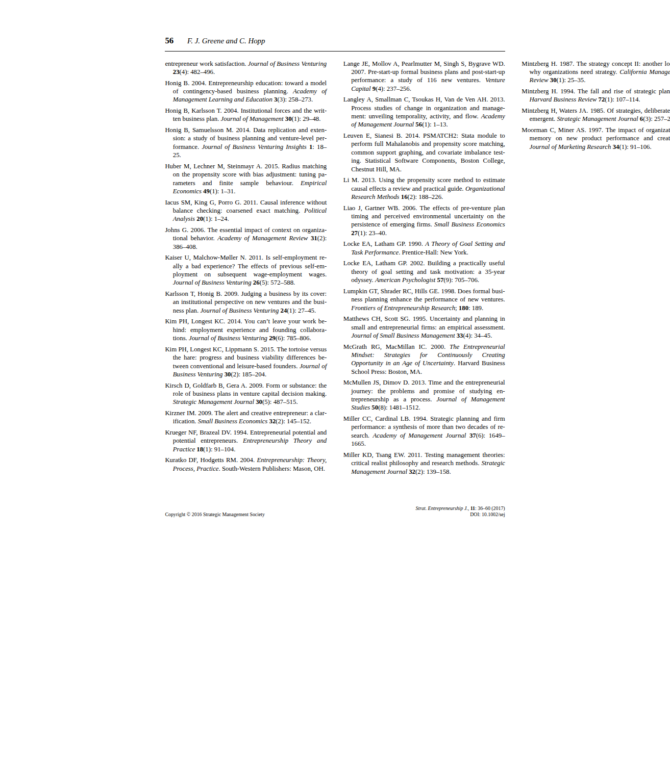56 F. J. Greene and C. Hopp
entrepreneur work satisfaction. Journal of Business Venturing 23(4): 482–496.
Honig B. 2004. Entrepreneurship education: toward a model of contingency-based business planning. Academy of Management Learning and Education 3(3): 258–273.
Honig B, Karlsson T. 2004. Institutional forces and the written business plan. Journal of Management 30(1): 29–48.
Honig B, Samuelsson M. 2014. Data replication and extension: a study of business planning and venture-level performance. Journal of Business Venturing Insights 1: 18–25.
Huber M, Lechner M, Steinmayr A. 2015. Radius matching on the propensity score with bias adjustment: tuning parameters and finite sample behaviour. Empirical Economics 49(1): 1–31.
Iacus SM, King G, Porro G. 2011. Causal inference without balance checking: coarsened exact matching. Political Analysis 20(1): 1–24.
Johns G. 2006. The essential impact of context on organizational behavior. Academy of Management Review 31(2): 386–408.
Kaiser U, Malchow-Møller N. 2011. Is self-employment really a bad experience? The effects of previous self-employment on subsequent wage-employment wages. Journal of Business Venturing 26(5): 572–588.
Karlsson T, Honig B. 2009. Judging a business by its cover: an institutional perspective on new ventures and the business plan. Journal of Business Venturing 24(1): 27–45.
Kim PH, Longest KC. 2014. You can’t leave your work behind: employment experience and founding collaborations. Journal of Business Venturing 29(6): 785–806.
Kim PH, Longest KC, Lippmann S. 2015. The tortoise versus the hare: progress and business viability differences between conventional and leisure-based founders. Journal of Business Venturing 30(2): 185–204.
Kirsch D, Goldfarb B, Gera A. 2009. Form or substance: the role of business plans in venture capital decision making. Strategic Management Journal 30(5): 487–515.
Kirzner IM. 2009. The alert and creative entrepreneur: a clarification. Small Business Economics 32(2): 145–152.
Krueger NF, Brazeal DV. 1994. Entrepreneurial potential and potential entrepreneurs. Entrepreneurship Theory and Practice 18(1): 91–104.
Kuratko DF, Hodgetts RM. 2004. Entrepreneurship: Theory, Process, Practice. South-Western Publishers: Mason, OH.
Lange JE, Mollov A, Pearlmutter M, Singh S, Bygrave WD. 2007. Pre-start-up formal business plans and post-start-up performance: a study of 116 new ventures. Venture Capital 9(4): 237–256.
Langley A, Smallman C, Tsoukas H, Van de Ven AH. 2013. Process studies of change in organization and management: unveiling temporality, activity, and flow. Academy of Management Journal 56(1): 1–13.
Leuven E, Sianesi B. 2014. PSMATCH2: Stata module to perform full Mahalanobis and propensity score matching, common support graphing, and covariate imbalance testing. Statistical Software Components, Boston College, Chestnut Hill, MA.
Li M. 2013. Using the propensity score method to estimate causal effects a review and practical guide. Organizational Research Methods 16(2): 188–226.
Liao J, Gartner WB. 2006. The effects of pre-venture plan timing and perceived environmental uncertainty on the persistence of emerging firms. Small Business Economics 27(1): 23–40.
Locke EA, Latham GP. 1990. A Theory of Goal Setting and Task Performance. Prentice-Hall: New York.
Locke EA, Latham GP. 2002. Building a practically useful theory of goal setting and task motivation: a 35-year odyssey. American Psychologist 57(9): 705–706.
Lumpkin GT, Shrader RC, Hills GE. 1998. Does formal business planning enhance the performance of new ventures. Frontiers of Entrepreneurship Research; 180: 189.
Matthews CH, Scott SG. 1995. Uncertainty and planning in small and entrepreneurial firms: an empirical assessment. Journal of Small Business Management 33(4): 34–45.
McGrath RG, MacMillan IC. 2000. The Entrepreneurial Mindset: Strategies for Continuously Creating Opportunity in an Age of Uncertainty. Harvard Business School Press: Boston, MA.
McMullen JS, Dimov D. 2013. Time and the entrepreneurial journey: the problems and promise of studying entrepreneurship as a process. Journal of Management Studies 50(8): 1481–1512.
Miller CC, Cardinal LB. 1994. Strategic planning and firm performance: a synthesis of more than two decades of research. Academy of Management Journal 37(6): 1649–1665.
Miller KD, Tsang EW. 2011. Testing management theories: critical realist philosophy and research methods. Strategic Management Journal 32(2): 139–158.
Mintzberg H. 1987. The strategy concept II: another look at why organizations need strategy. California Management Review 30(1): 25–35.
Mintzberg H. 1994. The fall and rise of strategic planning. Harvard Business Review 72(1): 107–114.
Mintzberg H, Waters JA. 1985. Of strategies, deliberate, and emergent. Strategic Management Journal 6(3): 257–272.
Moorman C, Miner AS. 1997. The impact of organizational memory on new product performance and creativity. Journal of Marketing Research 34(1): 91–106.
Copyright © 2016 Strategic Management Society
Strat. Entrepreneurship J., 11: 36–60 (2017)
DOI: 10.1002/sej